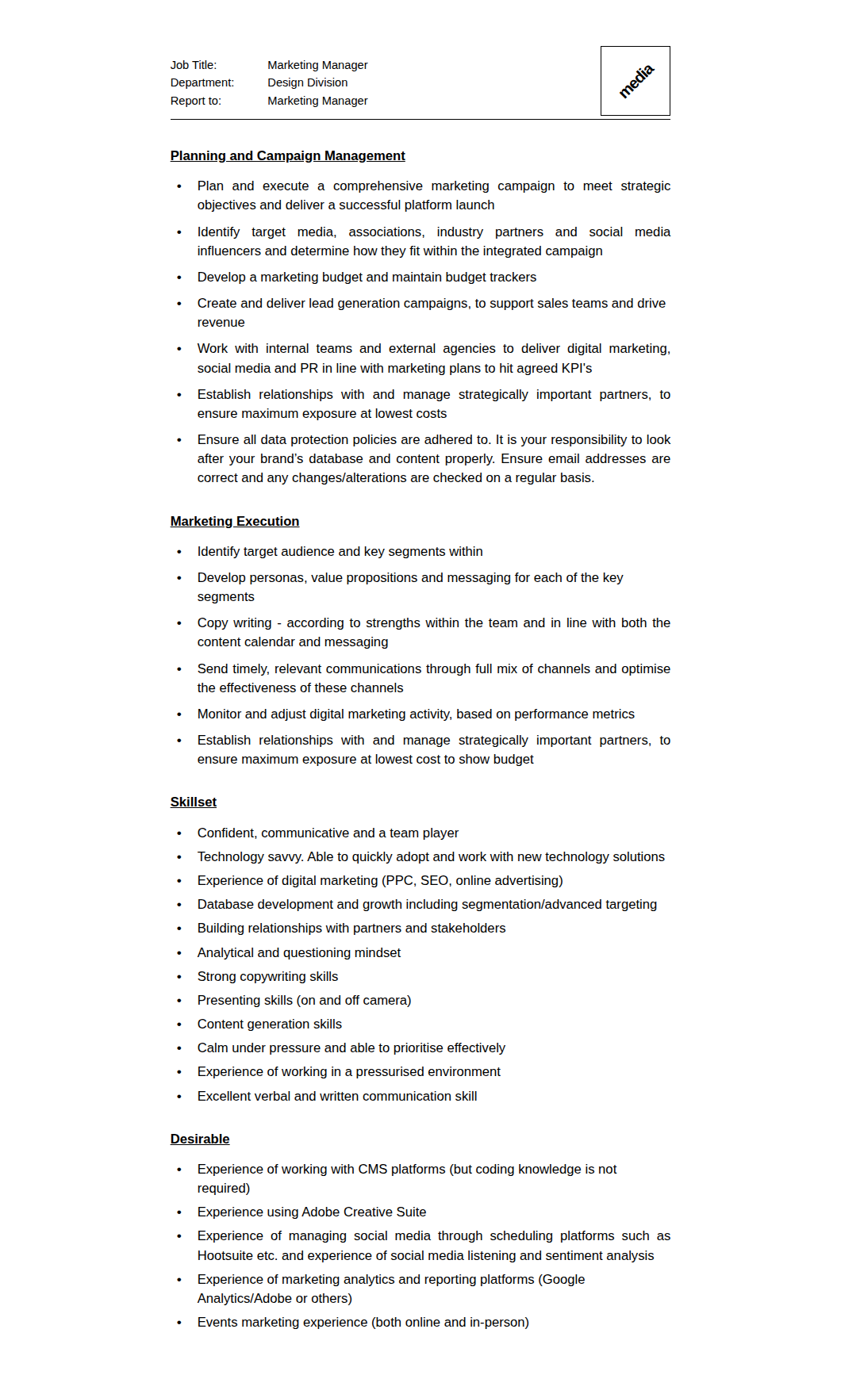| Job Title: | Marketing Manager |
| Department: | Design Division |
| Report to: | Marketing Manager |
media
Planning and Campaign Management
Plan and execute a comprehensive marketing campaign to meet strategic objectives and deliver a successful platform launch
Identify target media, associations, industry partners and social media influencers and determine how they fit within the integrated campaign
Develop a marketing budget and maintain budget trackers
Create and deliver lead generation campaigns, to support sales teams and drive revenue
Work with internal teams and external agencies to deliver digital marketing, social media and PR in line with marketing plans to hit agreed KPI's
Establish relationships with and manage strategically important partners, to ensure maximum exposure at lowest costs
Ensure all data protection policies are adhered to. It is your responsibility to look after your brand’s database and content properly. Ensure email addresses are correct and any changes/alterations are checked on a regular basis.
Marketing Execution
Identify target audience and key segments within
Develop personas, value propositions and messaging for each of the key segments
Copy writing - according to strengths within the team and in line with both the content calendar and messaging
Send timely, relevant communications through full mix of channels and optimise the effectiveness of these channels
Monitor and adjust digital marketing activity, based on performance metrics
Establish relationships with and manage strategically important partners, to ensure maximum exposure at lowest cost to show budget
Skillset
Confident, communicative and a team player
Technology savvy. Able to quickly adopt and work with new technology solutions
Experience of digital marketing (PPC, SEO, online advertising)
Database development and growth including segmentation/advanced targeting
Building relationships with partners and stakeholders
Analytical and questioning mindset
Strong copywriting skills
Presenting skills (on and off camera)
Content generation skills
Calm under pressure and able to prioritise effectively
Experience of working in a pressurised environment
Excellent verbal and written communication skill
Desirable
Experience of working with CMS platforms (but coding knowledge is not required)
Experience using Adobe Creative Suite
Experience of managing social media through scheduling platforms such as Hootsuite etc. and experience of social media listening and sentiment analysis
Experience of marketing analytics and reporting platforms (Google Analytics/Adobe or others)
Events marketing experience (both online and in-person)